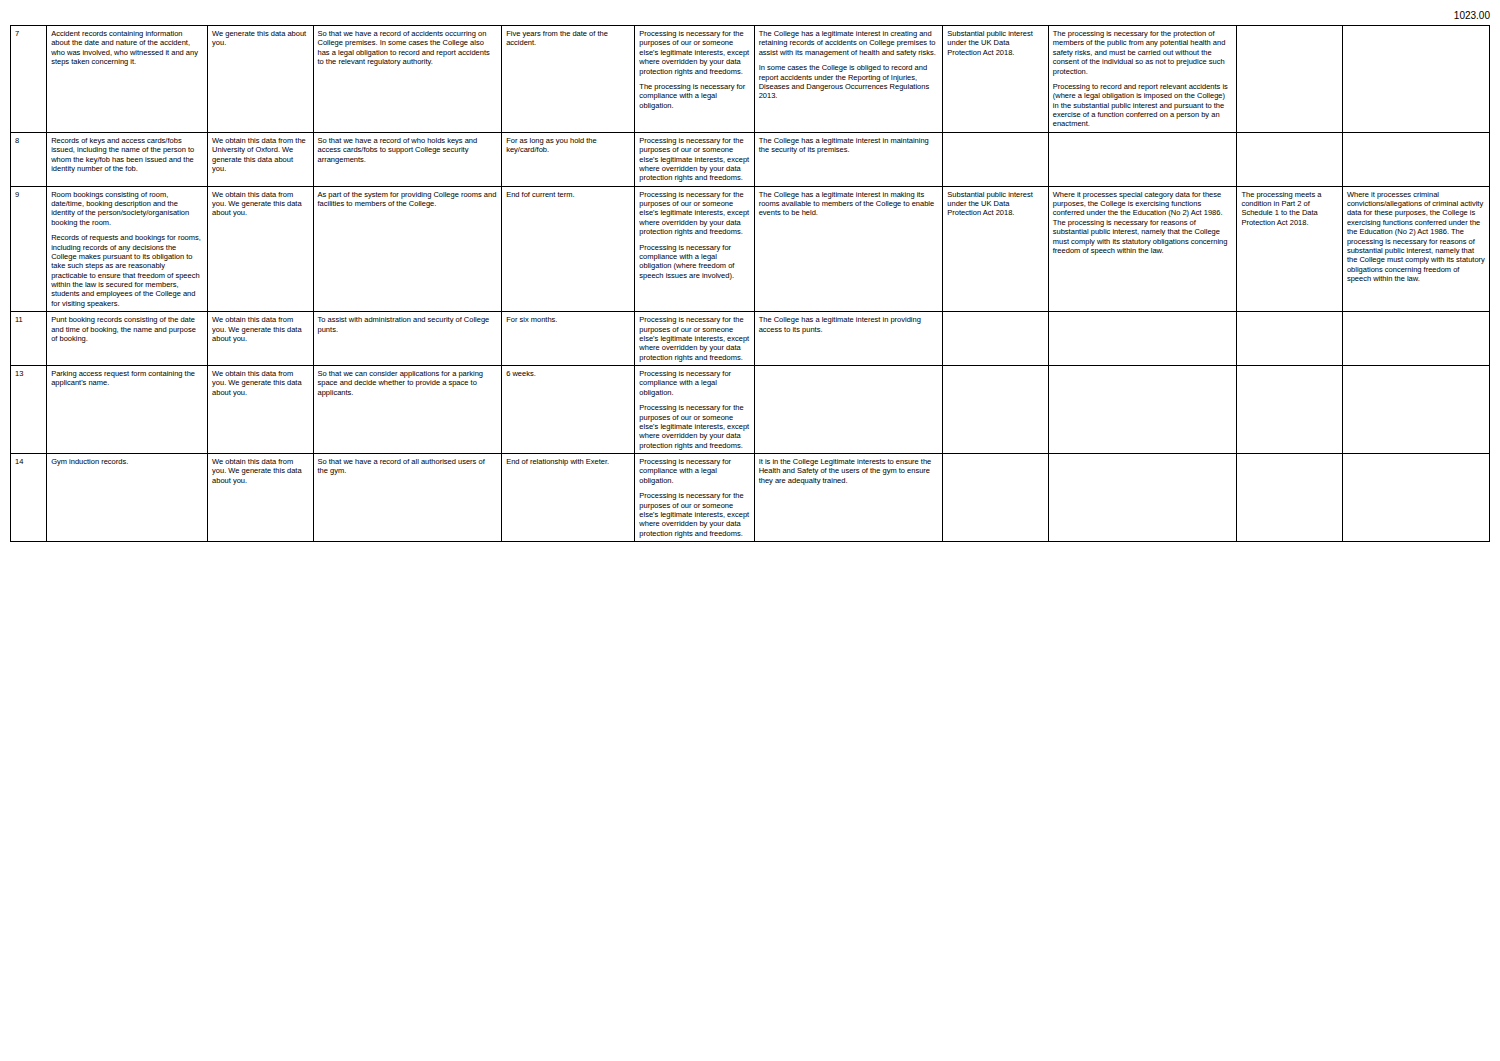1023.00
| 7 | Accident records containing information about the date and nature of the accident, who was involved, who witnessed it and any steps taken concerning it. | We generate this data about you. | So that we have a record of accidents occurring on College premises. In some cases the College also has a legal obligation to record and report accidents to the relevant regulatory authority. | Five years from the date of the accident. | Processing is necessary for the purposes of our or someone else's legitimate interests, except where overridden by your data protection rights and freedoms. The processing is necessary for compliance with a legal obligation. | The College has a legitimate interest in creating and retaining records of accidents on College premises to assist with its management of health and safety risks. In some cases the College is obliged to record and report accidents under the Reporting of Injuries, Diseases and Dangerous Occurrences Regulations 2013. | Substantial public interest under the UK Data Protection Act 2018. | The processing is necessary for the protection of members of the public from any potential health and safety risks, and must be carried out without the consent of the individual so as not to prejudice such protection. Processing to record and report relevant accidents is (where a legal obligation is imposed on the College) in the substantial public interest and pursuant to the exercise of a function conferred on a person by an enactment. | | |
| 8 | Records of keys and access cards/fobs issued, including the name of the person to whom the key/fob has been issued and the identity number of the fob. | We obtain this data from the University of Oxford. We generate this data about you. | So that we have a record of who holds keys and access cards/fobs to support College security arrangements. | For as long as you hold the key/card/fob. | Processing is necessary for the purposes of our or someone else's legitimate interests, except where overridden by your data protection rights and freedoms. | The College has a legitimate interest in maintaining the security of its premises. | | | | |
| 9 | Room bookings consisting of room, date/time, booking description and the identity of the person/society/organisation booking the room. Records of requests and bookings for rooms, including records of any decisions the College makes pursuant to its obligation to take such steps as are reasonably practicable to ensure that freedom of speech within the law is secured for members, students and employees of the College and for visiting speakers. | We obtain this data from you. We generate this data about you. | As part of the system for providing College rooms and facilities to members of the College. | End fof current term. | Processing is necessary for the purposes of our or someone else's legitimate interests, except where overridden by your data protection rights and freedoms. Processing is necessary for compliance with a legal obligation (where freedom of speech issues are involved). | The College has a legitimate interest in making its rooms available to members of the College to enable events to be held. | Substantial public interest under the UK Data Protection Act 2018. | Where it processes special category data for these purposes, the College is exercising functions conferred under the the Education (No 2) Act 1986. The processing is necessary for reasons of substantial public interest, namely that the College must comply with its statutory obligations concerning freedom of speech within the law. | The processing meets a condition in Part 2 of Schedule 1 to the Data Protection Act 2018. | Where it processes criminal convictions/allegations of criminal activity data for these purposes, the College is exercising functions conferred under the the Education (No 2) Act 1986. The processing is necessary for reasons of substantial public interest, namely that the College must comply with its statutory obligations concerning freedom of speech within the law. |
| 11 | Punt booking records consisting of the date and time of booking, the name and purpose of booking. | We obtain this data from you. We generate this data about you. | To assist with administration and security of College punts. | For six months. | Processing is necessary for the purposes of our or someone else's legitimate interests, except where overridden by your data protection rights and freedoms. | The College has a legitimate interest in providing access to its punts. | | | | |
| 13 | Parking access request form containing the applicant's name. | We obtain this data from you. We generate this data about you. | So that we can consider applications for a parking space and decide whether to provide a space to applicants. | 6 weeks. | Processing is necessary for compliance with a legal obligation. Processing is necessary for the purposes of our or someone else's legitimate interests, except where overridden by your data protection rights and freedoms. | | | | | |
| 14 | Gym induction records. | We obtain this data from you. We generate this data about you. | So that we have a record of all authorised users of the gym. | End of relationship with Exeter. | Processing is necessary for compliance with a legal obligation. Processing is necessary for the purposes of our or someone else's legitimate interests, except where overridden by your data protection rights and freedoms. | It is in the College Legitimate interests to ensure the Health and Safety of the users of the gym to ensure they are adequalty trained. | | | | |